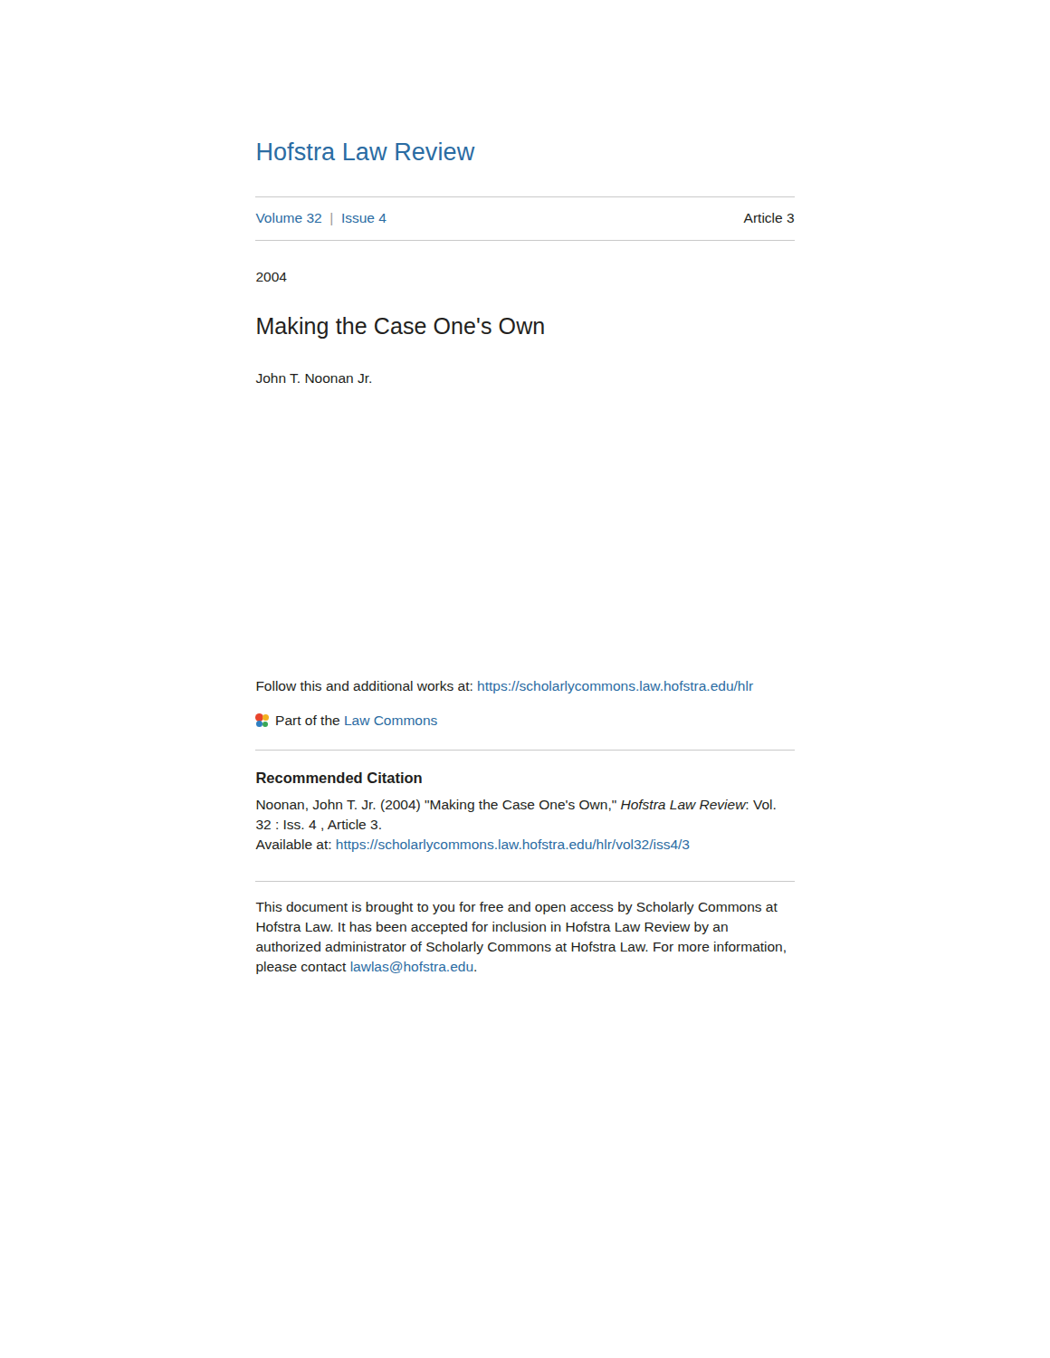Hofstra Law Review
Volume 32|Issue 4
Article 3
2004
Making the Case One's Own
John T. Noonan Jr.
Follow this and additional works at: https://scholarlycommons.law.hofstra.edu/hlr
Part of the Law Commons
Recommended Citation
Noonan, John T. Jr. (2004) "Making the Case One's Own," Hofstra Law Review: Vol. 32 : Iss. 4 , Article 3.
Available at: https://scholarlycommons.law.hofstra.edu/hlr/vol32/iss4/3
This document is brought to you for free and open access by Scholarly Commons at Hofstra Law. It has been accepted for inclusion in Hofstra Law Review by an authorized administrator of Scholarly Commons at Hofstra Law. For more information, please contact lawlas@hofstra.edu.